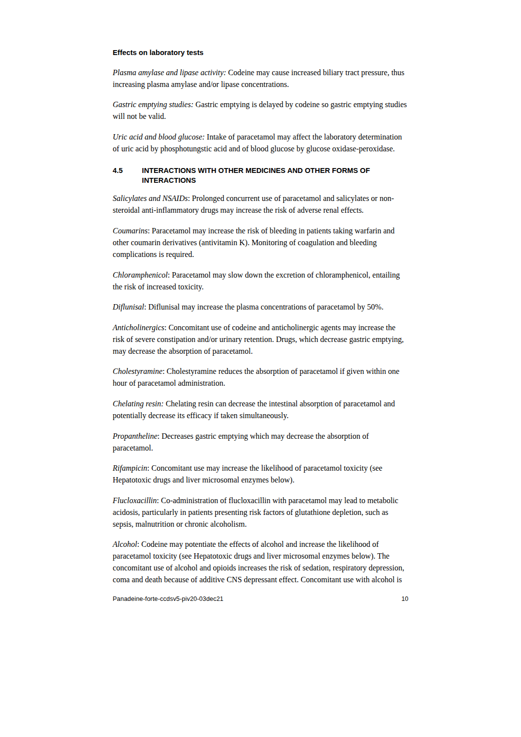Effects on laboratory tests
Plasma amylase and lipase activity: Codeine may cause increased biliary tract pressure, thus increasing plasma amylase and/or lipase concentrations.
Gastric emptying studies: Gastric emptying is delayed by codeine so gastric emptying studies will not be valid.
Uric acid and blood glucose: Intake of paracetamol may affect the laboratory determination of uric acid by phosphotungstic acid and of blood glucose by glucose oxidase-peroxidase.
4.5 INTERACTIONS WITH OTHER MEDICINES AND OTHER FORMS OF INTERACTIONS
Salicylates and NSAIDs: Prolonged concurrent use of paracetamol and salicylates or non-steroidal anti-inflammatory drugs may increase the risk of adverse renal effects.
Coumarins: Paracetamol may increase the risk of bleeding in patients taking warfarin and other coumarin derivatives (antivitamin K). Monitoring of coagulation and bleeding complications is required.
Chloramphenicol: Paracetamol may slow down the excretion of chloramphenicol, entailing the risk of increased toxicity.
Diflunisal: Diflunisal may increase the plasma concentrations of paracetamol by 50%.
Anticholinergics: Concomitant use of codeine and anticholinergic agents may increase the risk of severe constipation and/or urinary retention. Drugs, which decrease gastric emptying, may decrease the absorption of paracetamol.
Cholestyramine: Cholestyramine reduces the absorption of paracetamol if given within one hour of paracetamol administration.
Chelating resin: Chelating resin can decrease the intestinal absorption of paracetamol and potentially decrease its efficacy if taken simultaneously.
Propantheline: Decreases gastric emptying which may decrease the absorption of paracetamol.
Rifampicin: Concomitant use may increase the likelihood of paracetamol toxicity (see Hepatotoxic drugs and liver microsomal enzymes below).
Flucloxacillin: Co-administration of flucloxacillin with paracetamol may lead to metabolic acidosis, particularly in patients presenting risk factors of glutathione depletion, such as sepsis, malnutrition or chronic alcoholism.
Alcohol: Codeine may potentiate the effects of alcohol and increase the likelihood of paracetamol toxicity (see Hepatotoxic drugs and liver microsomal enzymes below). The concomitant use of alcohol and opioids increases the risk of sedation, respiratory depression, coma and death because of additive CNS depressant effect. Concomitant use with alcohol is
Panadeine-forte-ccdsv5-piv20-03dec21 10